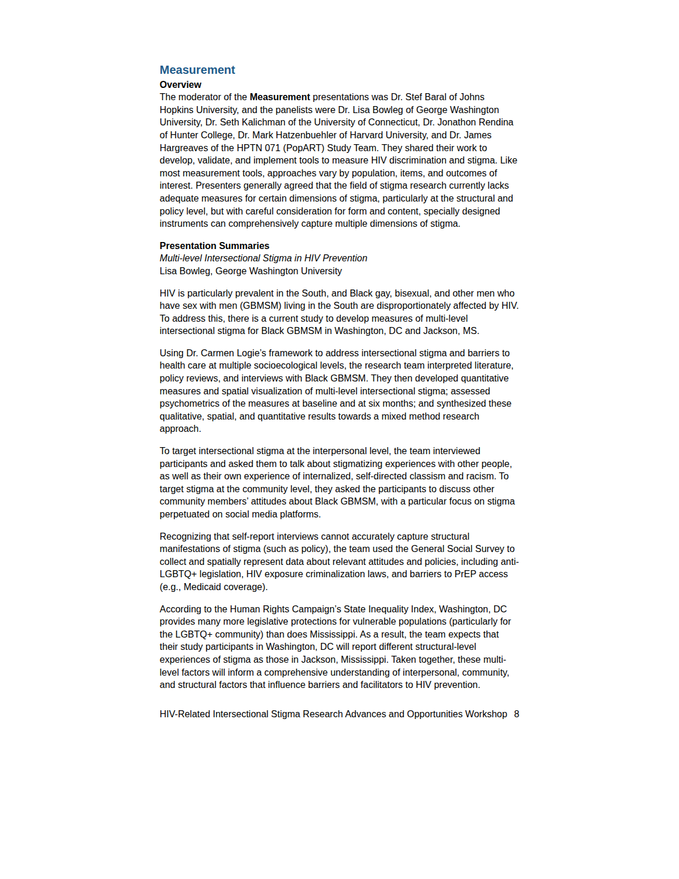Measurement
Overview
The moderator of the Measurement presentations was Dr. Stef Baral of Johns Hopkins University, and the panelists were Dr. Lisa Bowleg of George Washington University, Dr. Seth Kalichman of the University of Connecticut, Dr. Jonathon Rendina of Hunter College, Dr. Mark Hatzenbuehler of Harvard University, and Dr. James Hargreaves of the HPTN 071 (PopART) Study Team. They shared their work to develop, validate, and implement tools to measure HIV discrimination and stigma. Like most measurement tools, approaches vary by population, items, and outcomes of interest. Presenters generally agreed that the field of stigma research currently lacks adequate measures for certain dimensions of stigma, particularly at the structural and policy level, but with careful consideration for form and content, specially designed instruments can comprehensively capture multiple dimensions of stigma.
Presentation Summaries
Multi-level Intersectional Stigma in HIV Prevention
Lisa Bowleg, George Washington University
HIV is particularly prevalent in the South, and Black gay, bisexual, and other men who have sex with men (GBMSM) living in the South are disproportionately affected by HIV. To address this, there is a current study to develop measures of multi-level intersectional stigma for Black GBMSM in Washington, DC and Jackson, MS.
Using Dr. Carmen Logie’s framework to address intersectional stigma and barriers to health care at multiple socioecological levels, the research team interpreted literature, policy reviews, and interviews with Black GBMSM. They then developed quantitative measures and spatial visualization of multi-level intersectional stigma; assessed psychometrics of the measures at baseline and at six months; and synthesized these qualitative, spatial, and quantitative results towards a mixed method research approach.
To target intersectional stigma at the interpersonal level, the team interviewed participants and asked them to talk about stigmatizing experiences with other people, as well as their own experience of internalized, self-directed classism and racism. To target stigma at the community level, they asked the participants to discuss other community members’ attitudes about Black GBMSM, with a particular focus on stigma perpetuated on social media platforms.
Recognizing that self-report interviews cannot accurately capture structural manifestations of stigma (such as policy), the team used the General Social Survey to collect and spatially represent data about relevant attitudes and policies, including anti-LGBTQ+ legislation, HIV exposure criminalization laws, and barriers to PrEP access (e.g., Medicaid coverage).
According to the Human Rights Campaign’s State Inequality Index, Washington, DC provides many more legislative protections for vulnerable populations (particularly for the LGBTQ+ community) than does Mississippi. As a result, the team expects that their study participants in Washington, DC will report different structural-level experiences of stigma as those in Jackson, Mississippi. Taken together, these multi-level factors will inform a comprehensive understanding of interpersonal, community, and structural factors that influence barriers and facilitators to HIV prevention.
HIV-Related Intersectional Stigma Research Advances and Opportunities Workshop 8